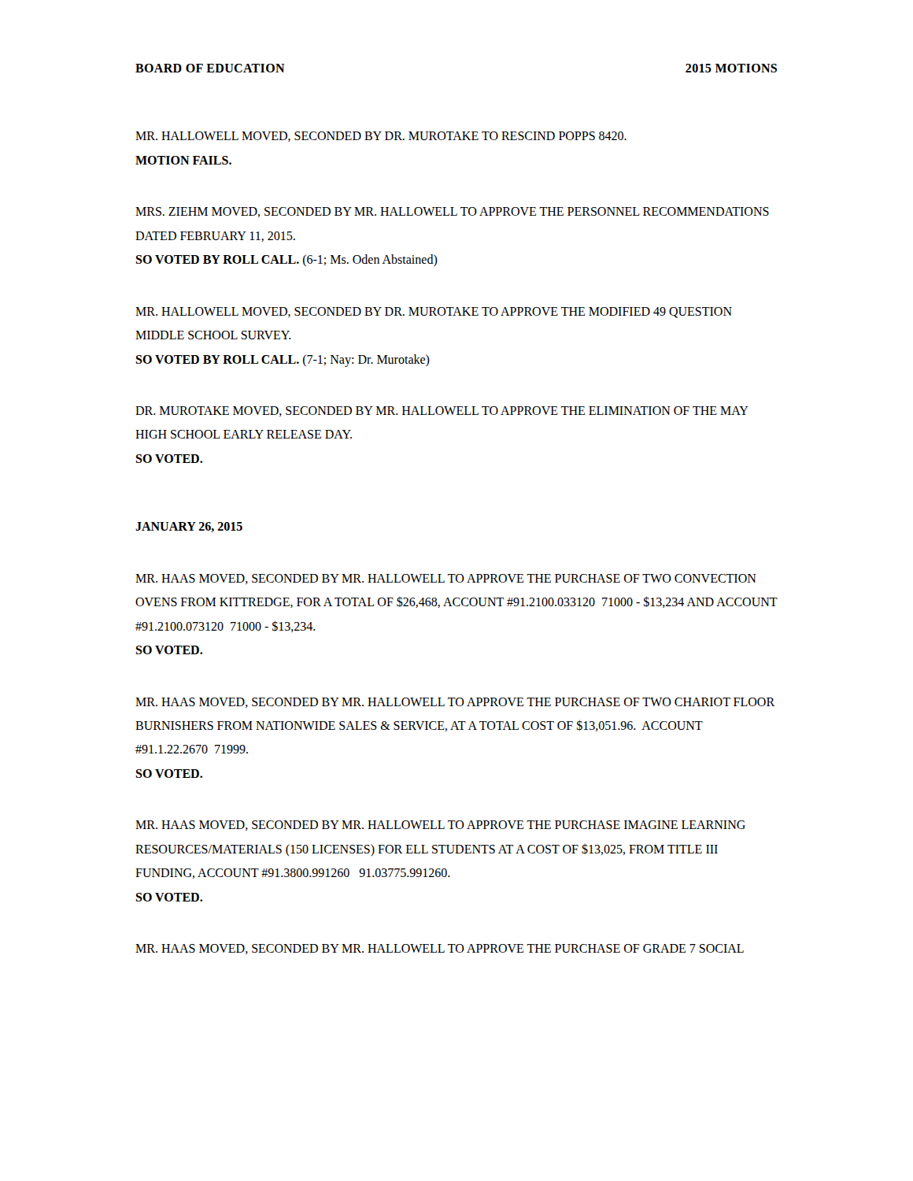BOARD OF EDUCATION 2015 MOTIONS
MR. HALLOWELL MOVED, SECONDED BY DR. MUROTAKE TO RESCIND POPPS 8420.
Motion Fails.
MRS. ZIEHM MOVED, SECONDED BY MR. HALLOWELL TO APPROVE THE PERSONNEL RECOMMENDATIONS DATED FEBRUARY 11, 2015.
SO VOTED BY ROLL CALL. (6-1; Ms. Oden Abstained)
MR. HALLOWELL MOVED, SECONDED BY DR. MUROTAKE TO APPROVE THE MODIFIED 49 QUESTION MIDDLE SCHOOL SURVEY.
SO VOTED BY ROLL CALL. (7-1; Nay: Dr. Murotake)
DR. MUROTAKE MOVED, SECONDED BY MR. HALLOWELL TO APPROVE THE ELIMINATION OF THE MAY HIGH SCHOOL EARLY RELEASE DAY.
SO VOTED.
JANUARY 26, 2015
MR. HAAS MOVED, SECONDED BY MR. HALLOWELL TO APPROVE THE PURCHASE OF TWO CONVECTION OVENS FROM KITTREDGE, FOR A TOTAL OF $26,468, ACCOUNT #91.2100.033120 71000 - $13,234 AND ACCOUNT #91.2100.073120 71000 - $13,234.
SO VOTED.
MR. HAAS MOVED, SECONDED BY MR. HALLOWELL TO APPROVE THE PURCHASE OF TWO CHARIOT FLOOR BURNISHERS FROM NATIONWIDE SALES & SERVICE, AT A TOTAL COST OF $13,051.96. ACCOUNT #91.1.22.2670 71999.
SO VOTED.
MR. HAAS MOVED, SECONDED BY MR. HALLOWELL TO APPROVE THE PURCHASE IMAGINE LEARNING RESOURCES/MATERIALS (150 LICENSES) FOR ELL STUDENTS AT A COST OF $13,025, FROM TITLE III FUNDING, ACCOUNT #91.3800.991260 91.03775.991260.
SO VOTED.
MR. HAAS MOVED, SECONDED BY MR. HALLOWELL TO APPROVE THE PURCHASE OF GRADE 7 SOCIAL